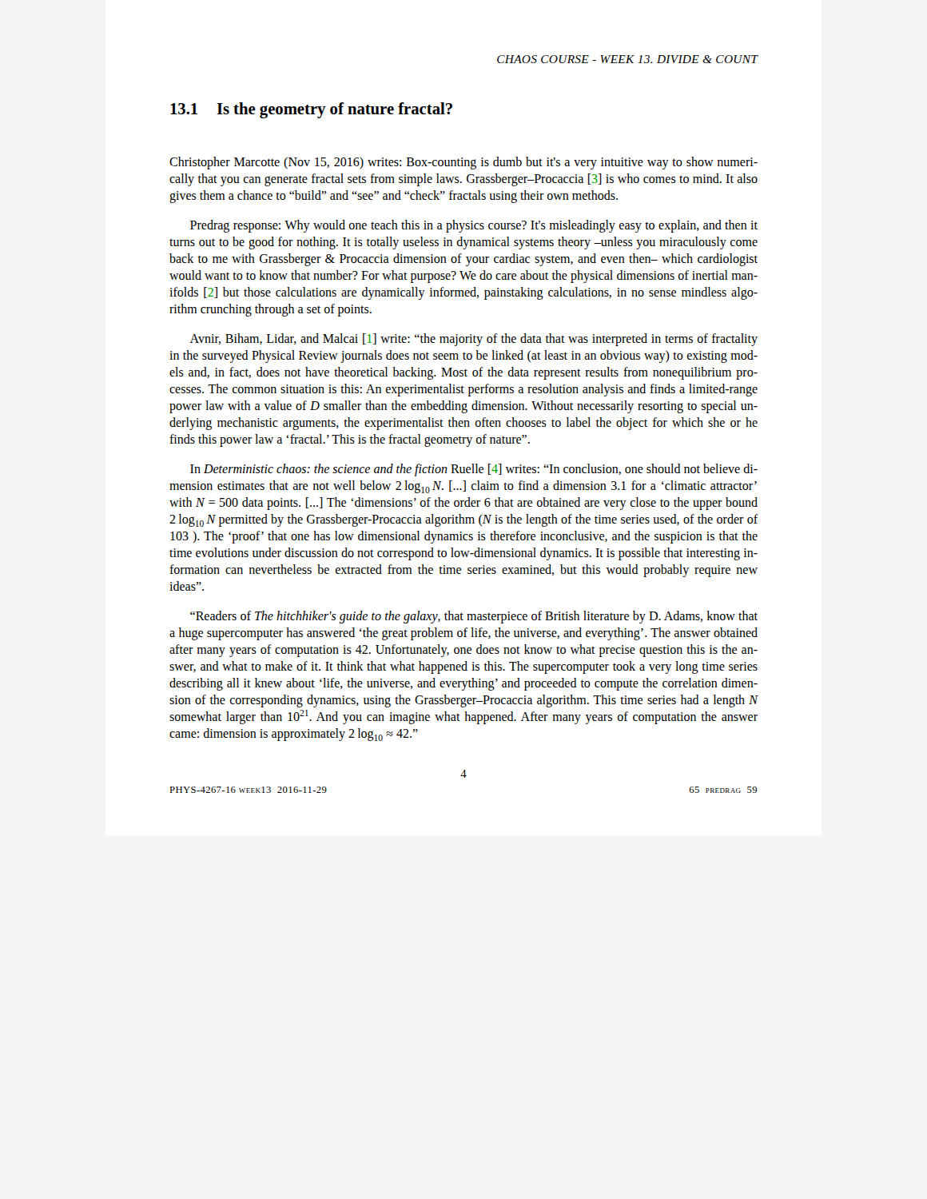CHAOS COURSE - WEEK 13. DIVIDE & COUNT
13.1 Is the geometry of nature fractal?
Christopher Marcotte (Nov 15, 2016) writes: Box-counting is dumb but it's a very intuitive way to show numerically that you can generate fractal sets from simple laws. Grassberger–Procaccia [3] is who comes to mind. It also gives them a chance to “build” and “see” and “check” fractals using their own methods.
Predrag response: Why would one teach this in a physics course? It's misleadingly easy to explain, and then it turns out to be good for nothing. It is totally useless in dynamical systems theory –unless you miraculously come back to me with Grassberger & Procaccia dimension of your cardiac system, and even then– which cardiologist would want to to know that number? For what purpose? We do care about the physical dimensions of inertial manifolds [2] but those calculations are dynamically informed, painstaking calculations, in no sense mindless algorithm crunching through a set of points.
Avnir, Biham, Lidar, and Malcai [1] write: “the majority of the data that was interpreted in terms of fractality in the surveyed Physical Review journals does not seem to be linked (at least in an obvious way) to existing models and, in fact, does not have theoretical backing. Most of the data represent results from nonequilibrium processes. The common situation is this: An experimentalist performs a resolution analysis and finds a limited-range power law with a value of D smaller than the embedding dimension. Without necessarily resorting to special underlying mechanistic arguments, the experimentalist then often chooses to label the object for which she or he finds this power law a ‘fractal.’ This is the fractal geometry of nature”.
In Deterministic chaos: the science and the fiction Ruelle [4] writes: “In conclusion, one should not believe dimension estimates that are not well below 2 log10 N. [...] claim to find a dimension 3.1 for a ‘climatic attractor’ with N = 500 data points. [...] The ‘dimensions’ of the order 6 that are obtained are very close to the upper bound 2 log10 N permitted by the Grassberger-Procaccia algorithm (N is the length of the time series used, of the order of 103 ). The ‘proof’ that one has low dimensional dynamics is therefore inconclusive, and the suspicion is that the time evolutions under discussion do not correspond to low-dimensional dynamics. It is possible that interesting information can nevertheless be extracted from the time series examined, but this would probably require new ideas”.
“Readers of The hitchhiker's guide to the galaxy, that masterpiece of British literature by D. Adams, know that a huge supercomputer has answered ‘the great problem of life, the universe, and everything’. The answer obtained after many years of computation is 42. Unfortunately, one does not know to what precise question this is the answer, and what to make of it. It think that what happened is this. The supercomputer took a very long time series describing all it knew about ‘life, the universe, and everything’ and proceeded to compute the correlation dimension of the corresponding dynamics, using the Grassberger–Procaccia algorithm. This time series had a length N somewhat larger than 1021. And you can imagine what happened. After many years of computation the answer came: dimension is approximately 2 log10 ≈ 42.”
4
PHYS-4267-16 week13 2016-11-29 65 predrag 59